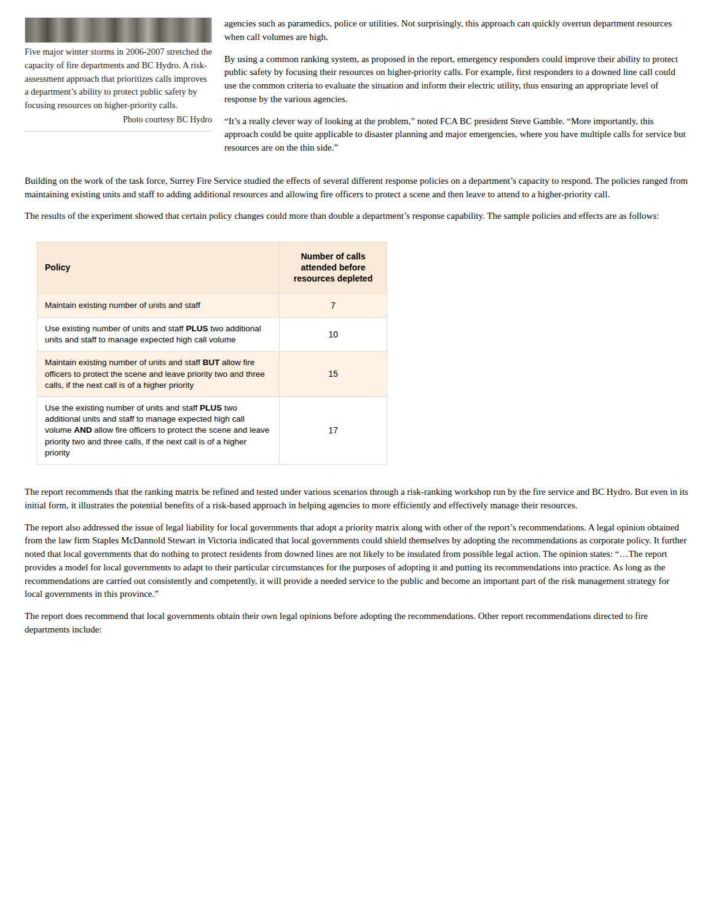Five major winter storms in 2006-2007 stretched the capacity of fire departments and BC Hydro. A risk-assessment approach that prioritizes calls improves a department’s ability to protect public safety by focusing resources on higher-priority calls.
Photo courtesy BC Hydro
agencies such as paramedics, police or utilities. Not surprisingly, this approach can quickly overrun department resources when call volumes are high.
By using a common ranking system, as proposed in the report, emergency responders could improve their ability to protect public safety by focusing their resources on higher-priority calls. For example, first responders to a downed line call could use the common criteria to evaluate the situation and inform their electric utility, thus ensuring an appropriate level of response by the various agencies.
“It’s a really clever way of looking at the problem,” noted FCA BC president Steve Gamble. “More importantly, this approach could be quite applicable to disaster planning and major emergencies, where you have multiple calls for service but resources are on the thin side.”
Building on the work of the task force, Surrey Fire Service studied the effects of several different response policies on a department’s capacity to respond. The policies ranged from maintaining existing units and staff to adding additional resources and allowing fire officers to protect a scene and then leave to attend to a higher-priority call.
The results of the experiment showed that certain policy changes could more than double a department’s response capability. The sample policies and effects are as follows:
| Policy | Number of calls attended before resources depleted |
| --- | --- |
| Maintain existing number of units and staff | 7 |
| Use existing number of units and staff PLUS two additional units and staff to manage expected high call volume | 10 |
| Maintain existing number of units and staff BUT allow fire officers to protect the scene and leave priority two and three calls, if the next call is of a higher priority | 15 |
| Use the existing number of units and staff PLUS two additional units and staff to manage expected high call volume AND allow fire officers to protect the scene and leave priority two and three calls, if the next call is of a higher priority | 17 |
The report recommends that the ranking matrix be refined and tested under various scenarios through a risk-ranking workshop run by the fire service and BC Hydro. But even in its initial form, it illustrates the potential benefits of a risk-based approach in helping agencies to more efficiently and effectively manage their resources.
The report also addressed the issue of legal liability for local governments that adopt a priority matrix along with other of the report’s recommendations. A legal opinion obtained from the law firm Staples McDannold Stewart in Victoria indicated that local governments could shield themselves by adopting the recommendations as corporate policy. It further noted that local governments that do nothing to protect residents from downed lines are not likely to be insulated from possible legal action. The opinion states: “…The report provides a model for local governments to adapt to their particular circumstances for the purposes of adopting it and putting its recommendations into practice. As long as the recommendations are carried out consistently and competently, it will provide a needed service to the public and become an important part of the risk management strategy for local governments in this province.”
The report does recommend that local governments obtain their own legal opinions before adopting the recommendations. Other report recommendations directed to fire departments include: